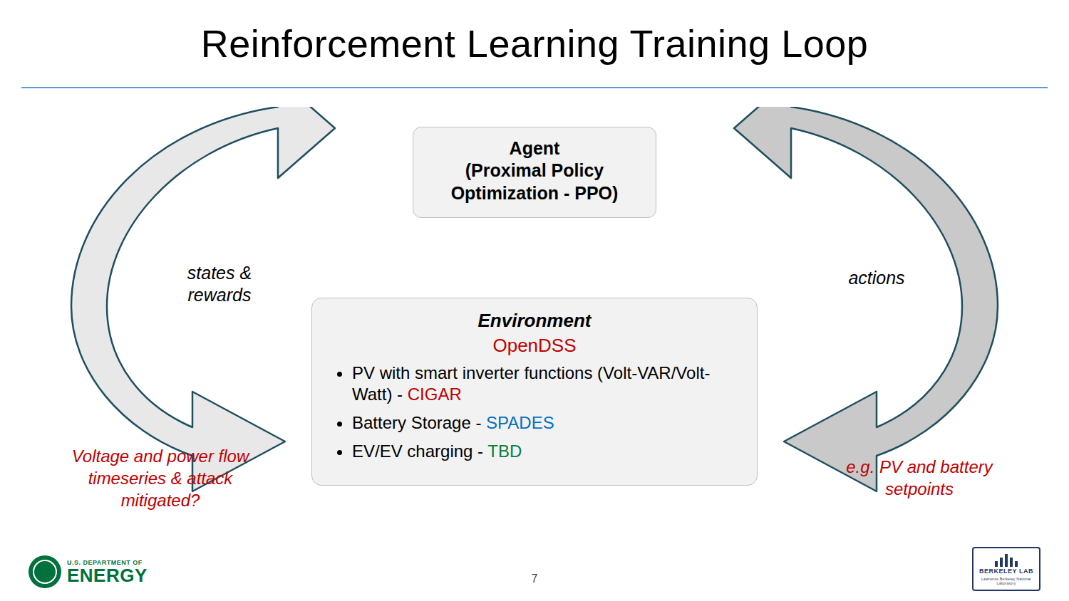Reinforcement Learning Training Loop
Agent
(Proximal Policy
Optimization - PPO)
Environment
OpenDSS
PV with smart inverter functions (Volt-VAR/Volt-Watt) - CIGAR
Battery Storage - SPADES
EV/EV charging - TBD
states &
rewards
actions
Voltage and power flow timeseries & attack mitigated?
e.g. PV and battery setpoints
7
U.S. DEPARTMENT OF ENERGY
BERKELEY LAB
Lawrence Berkeley National Laboratory